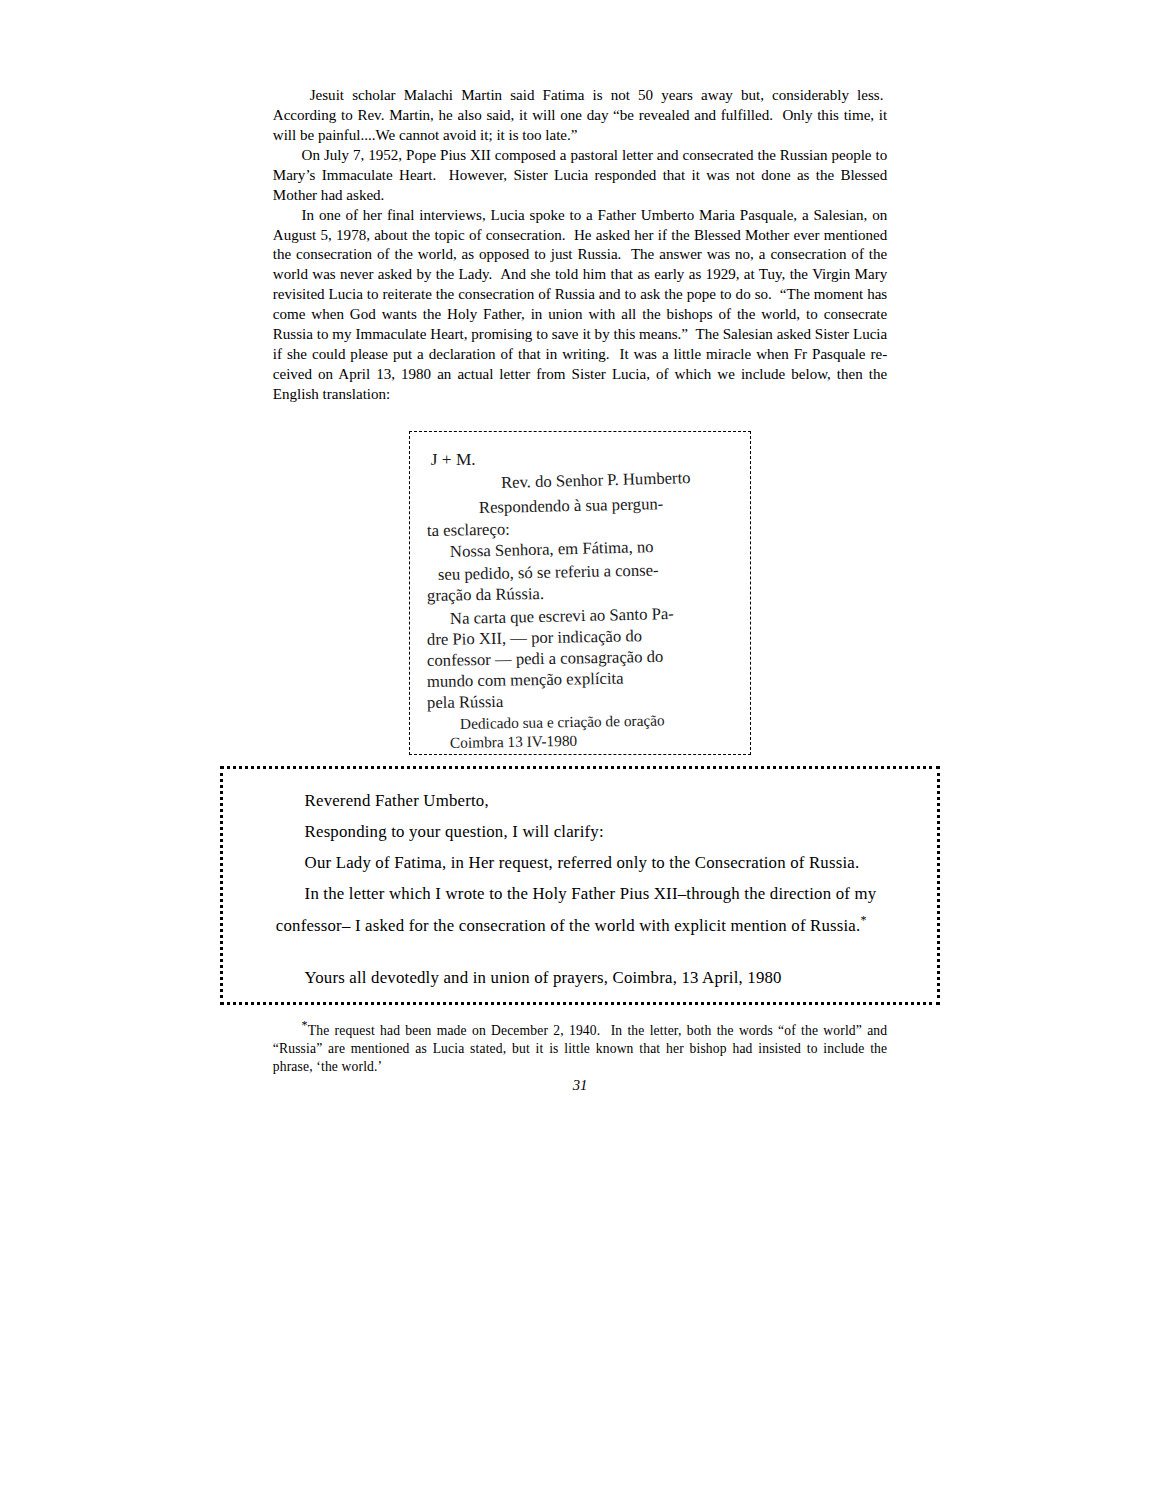Jesuit scholar Malachi Martin said Fatima is not 50 years away but, considerably less. According to Rev. Martin, he also said, it will one day “be revealed and fulfilled. Only this time, it will be painful....We cannot avoid it; it is too late.”
On July 7, 1952, Pope Pius XII composed a pastoral letter and consecrated the Russian people to Mary’s Immaculate Heart. However, Sister Lucia responded that it was not done as the Blessed Mother had asked.
In one of her final interviews, Lucia spoke to a Father Umberto Maria Pasquale, a Salesian, on August 5, 1978, about the topic of consecration. He asked her if the Blessed Mother ever mentioned the consecration of the world, as opposed to just Russia. The answer was no, a consecration of the world was never asked by the Lady. And she told him that as early as 1929, at Tuy, the Virgin Mary revisited Lucia to reiterate the consecration of Russia and to ask the pope to do so. “The moment has come when God wants the Holy Father, in union with all the bishops of the world, to consecrate Russia to my Immaculate Heart, promising to save it by this means.” The Salesian asked Sister Lucia if she could please put a declaration of that in writing. It was a little miracle when Fr Pasquale received on April 13, 1980 an actual letter from Sister Lucia, of which we include below, then the English translation:
J + M. Rev. do Senhor P. Humberto Respondendo à sua pergun- ta esclareço: Nossa Senhora, em Fátima, no seu pedido, só se referiu a conse- gração da Rússia. Na carta que escrevi ao Santo Pa- dre Pio XII, — por indicação do confessor — pedi a consagração do mundo com menção explícita pela Rússia Dedicado sua e criação de oração Coimbra 13 IV-1980 Ir. Lucia
Reverend Father Umberto,
Responding to your question, I will clarify:
Our Lady of Fatima, in Her request, referred only to the Consecration of Russia.
In the letter which I wrote to the Holy Father Pius XII–through the direction of my confessor– I asked for the consecration of the world with explicit mention of Russia.*
Yours all devotedly and in union of prayers, Coimbra, 13 April, 1980
*The request had been made on December 2, 1940. In the letter, both the words “of the world” and “Russia” are mentioned as Lucia stated, but it is little known that her bishop had insisted to include the phrase, ‘the world.’
31